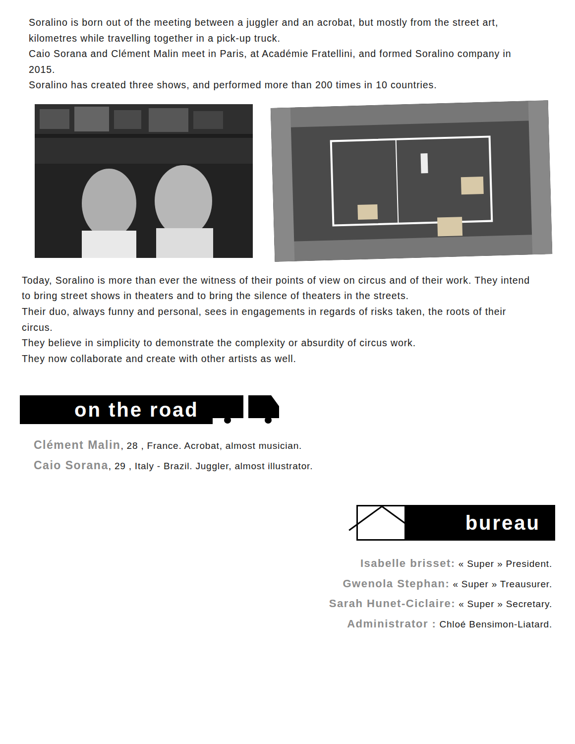Soralino is born out of the meeting between a juggler and an acrobat, but mostly from the street art, kilometres while travelling together in a pick-up truck.
Caio Sorana and Clément Malin meet in Paris, at Académie Fratellini, and formed Soralino company in 2015.
Soralino has created three shows, and performed more than 200 times in 10 countries.
Today, Soralino is more than ever the witness of their points of view on circus and of their work. They intend to bring street shows in theaters and to bring the silence of theaters in the streets.
Their duo, always funny and personal, sees in engagements in regards of risks taken, the roots of their circus.
They believe in simplicity to demonstrate the complexity or absurdity of circus work.
They now collaborate and create with other artists as well.
on the road
Clément Malin, 28 , France. Acrobat, almost musician.
Caio Sorana, 29 , Italy - Brazil. Juggler, almost illustrator.
bureau
Isabelle brisset: « Super » President.
Gwenola Stephan: « Super » Treausurer.
Sarah Hunet-Ciclaire: « Super » Secretary.
Administrator : Chloé Bensimon-Liatard.